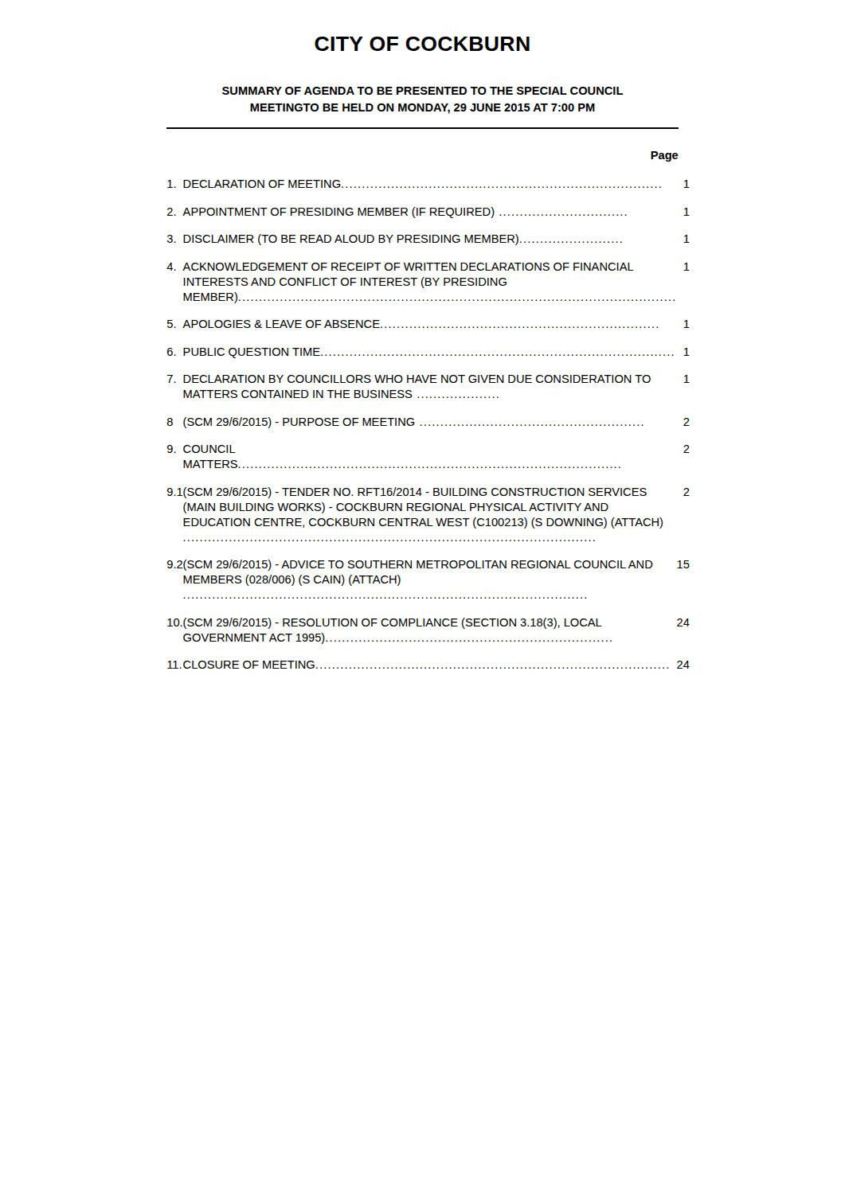CITY OF COCKBURN
SUMMARY OF AGENDA TO BE PRESENTED TO THE SPECIAL COUNCIL
MEETINGTO BE HELD ON MONDAY, 29 JUNE 2015 AT 7:00 PM
Page
| 1. | DECLARATION OF MEETING ............................................................................. | 1 |
| 2. | APPOINTMENT OF PRESIDING MEMBER (IF REQUIRED) ............................... | 1 |
| 3. | DISCLAIMER (TO BE READ ALOUD BY PRESIDING MEMBER) ......................... | 1 |
| 4. | ACKNOWLEDGEMENT OF RECEIPT OF WRITTEN DECLARATIONS OF FINANCIAL INTERESTS AND CONFLICT OF INTEREST (BY PRESIDING MEMBER) ......................................................................................................... | 1 |
| 5. | APOLOGIES & LEAVE OF ABSENCE ................................................................... | 1 |
| 6. | PUBLIC QUESTION TIME ..................................................................................... | 1 |
| 7. | DECLARATION BY COUNCILLORS WHO HAVE NOT GIVEN DUE CONSIDERATION TO MATTERS CONTAINED IN THE BUSINESS .................... | 1 |
| 8 | (SCM 29/6/2015) - PURPOSE OF MEETING ...................................................... | 2 |
| 9. | COUNCIL MATTERS ............................................................................................ | 2 |
| 9.1 | (SCM 29/6/2015) - TENDER NO. RFT16/2014 - BUILDING CONSTRUCTION SERVICES (MAIN BUILDING WORKS) - COCKBURN REGIONAL PHYSICAL ACTIVITY AND EDUCATION CENTRE, COCKBURN CENTRAL WEST (C100213) (S DOWNING) (ATTACH) ................................................................................................... | 2 |
| 9.2 | (SCM 29/6/2015) - ADVICE TO SOUTHERN METROPOLITAN REGIONAL COUNCIL AND MEMBERS (028/006) (S CAIN) (ATTACH) ................................................................................................. | 15 |
| 10. | (SCM 29/6/2015) - RESOLUTION OF COMPLIANCE (SECTION 3.18(3), LOCAL GOVERNMENT ACT 1995) ..................................................................... | 24 |
| 11. | CLOSURE OF MEETING ..................................................................................... | 24 |